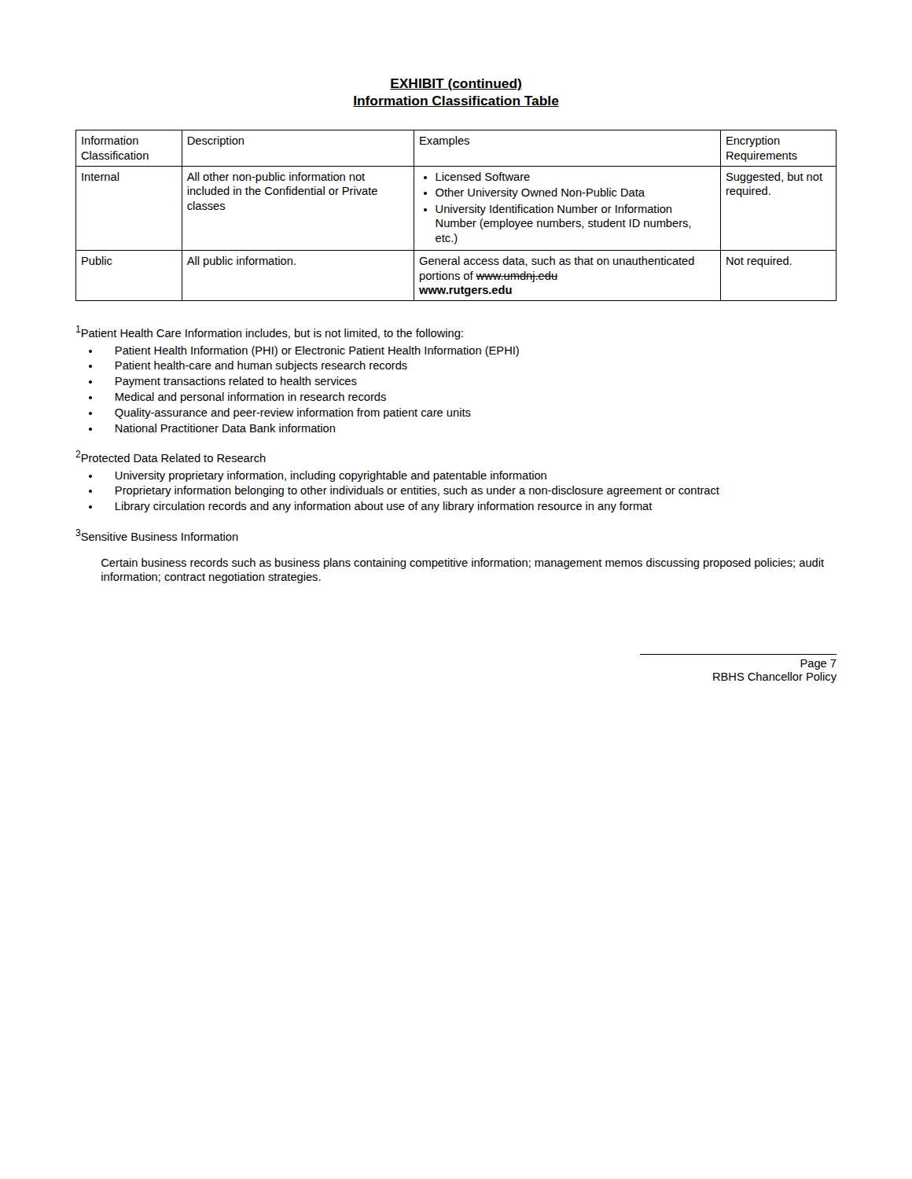EXHIBIT (continued)
Information Classification Table
| Information Classification | Description | Examples | Encryption Requirements |
| --- | --- | --- | --- |
| Internal | All other non-public information not included in the Confidential or Private classes | Licensed Software Other University Owned Non-Public Data University Identification Number or Information Number (employee numbers, student ID numbers, etc.) | Suggested, but not required. |
| Public | All public information. | General access data, such as that on unauthenticated portions of www.umdnj.edu www.rutgers.edu | Not required. |
1Patient Health Care Information includes, but is not limited, to the following:
Patient Health Information (PHI) or Electronic Patient Health Information (EPHI)
Patient health-care and human subjects research records
Payment transactions related to health services
Medical and personal information in research records
Quality-assurance and peer-review information from patient care units
National Practitioner Data Bank information
2Protected Data Related to Research
University proprietary information, including copyrightable and patentable information
Proprietary information belonging to other individuals or entities, such as under a non-disclosure agreement or contract
Library circulation records and any information about use of any library information resource in any format
3Sensitive Business Information
Certain business records such as business plans containing competitive information; management memos discussing proposed policies; audit information; contract negotiation strategies.
Page 7
RBHS Chancellor Policy